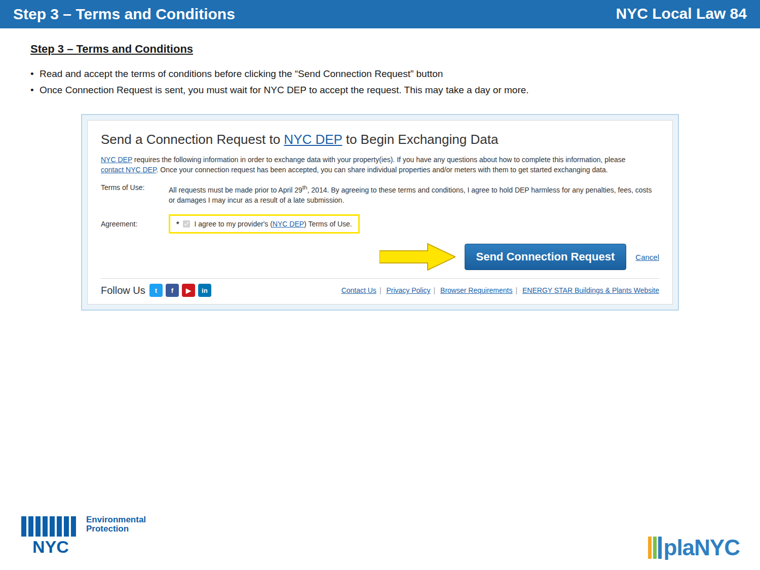Step 3 – Terms and Conditions
NYC Local Law 84
Step 3 – Terms and Conditions
Read and accept the terms of conditions before clicking the “Send Connection Request” button
Once Connection Request is sent, you must wait for NYC DEP to accept the request. This may take a day or more.
Send a Connection Request to NYC DEP to Begin Exchanging Data
NYC DEP requires the following information in order to exchange data with your property(ies). If you have any questions about how to complete this information, please contact NYC DEP. Once your connection request has been accepted, you can share individual properties and/or meters with them to get started exchanging data.
Terms of Use:
All requests must be made prior to April 29th, 2014. By agreeing to these terms and conditions, I agree to hold DEP harmless for any penalties, fees, costs or damages I may incur as a result of a late submission.
Agreement:
* I agree to my provider's (NYC DEP) Terms of Use.
Send Connection Request Cancel
Follow Us t f ▶ in
Contact Us| Privacy Policy| Browser Requirements| ENERGY STAR Buildings & Plants Website
NYC
Environmental
Protection
pla NYC